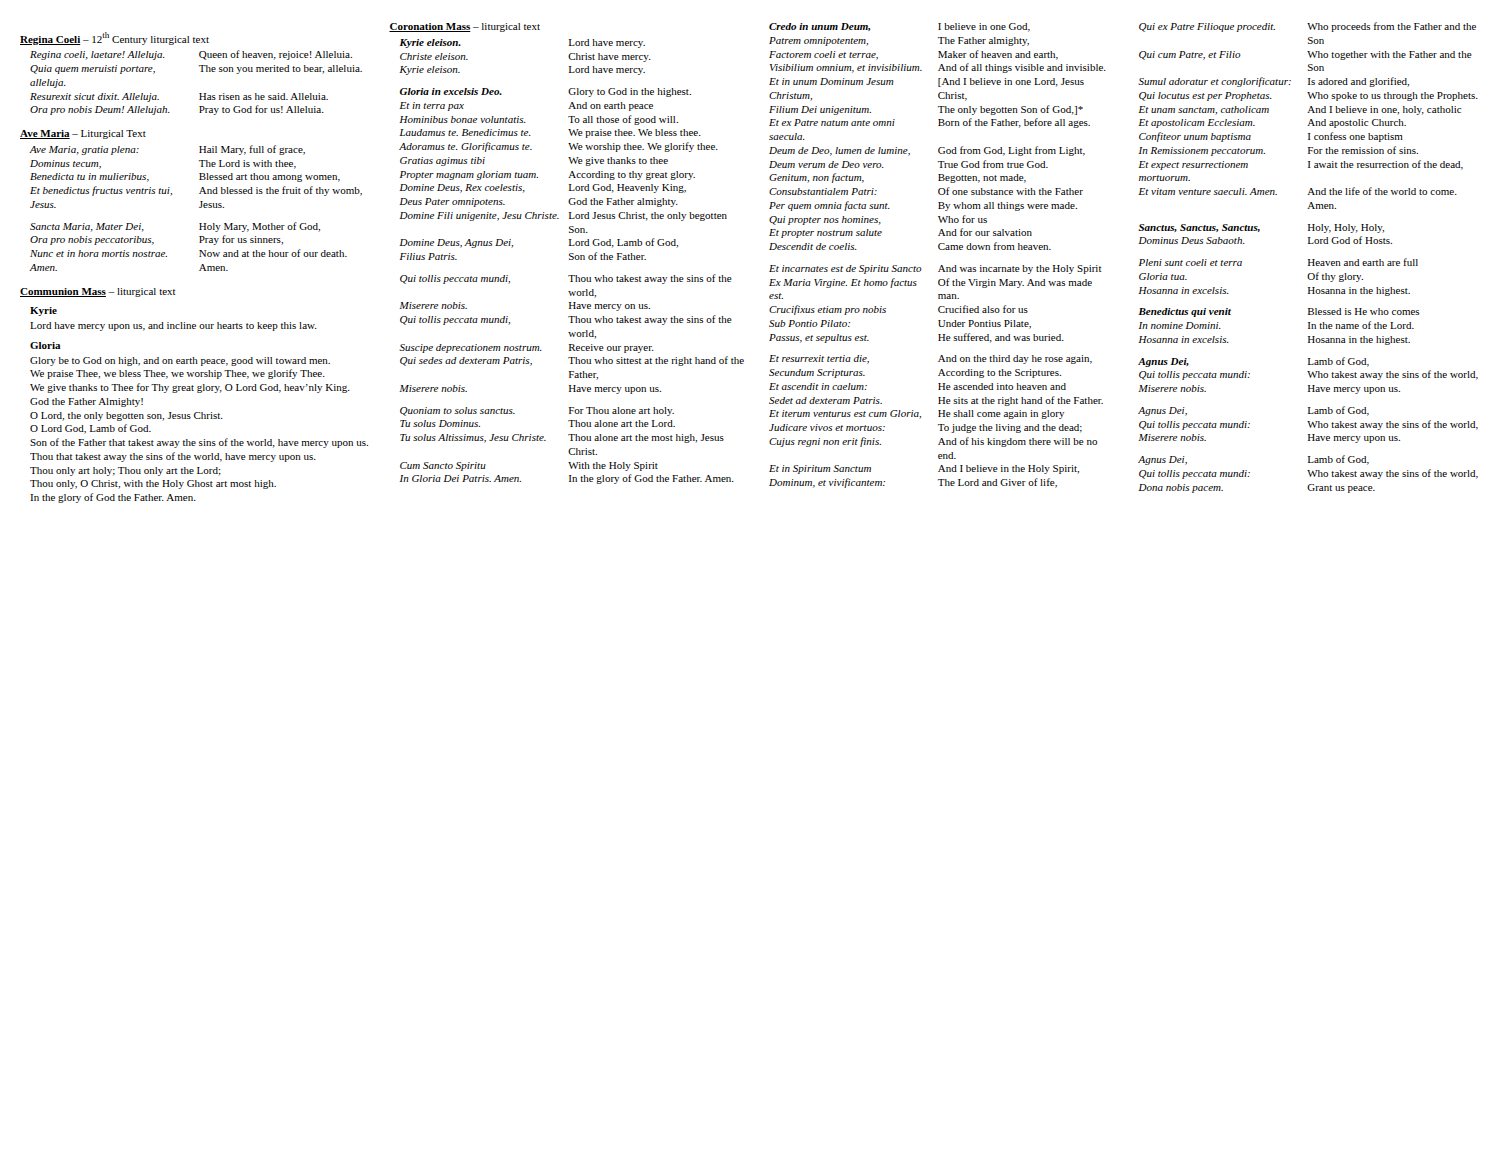Regina Coeli
– 12th Century liturgical text
| Regina coeli, laetare! Alleluja. | Queen of heaven, rejoice! Alleluia. |
| Quia quem meruisti portare, alleluja. | The son you merited to bear, alleluia. |
| Resurexit sicut dixit. Alleluja. | Has risen as he said. Alleluia. |
| Ora pro nobis Deum! Allelujah. | Pray to God for us! Alleluia. |
Ave Maria
– Liturgical Text
| Ave Maria, gratia plena: | Hail Mary, full of grace, |
| Dominus tecum, | The Lord is with thee, |
| Benedicta tu in mulieribus, | Blessed art thou among women, |
| Et benedictus fructus ventris tui, Jesus. | And blessed is the fruit of thy womb, Jesus. |
| Sancta Maria, Mater Dei, | Holy Mary, Mother of God, |
| Ora pro nobis peccatoribus, | Pray for us sinners, |
| Nunc et in hora mortis nostrae. Amen. | Now and at the hour of our death. Amen. |
Communion Mass
– liturgical text
Kyrie
Lord have mercy upon us, and incline our hearts to keep this law.
Gloria
Glory be to God on high, and on earth peace, good will toward men.
We praise Thee, we bless Thee, we worship Thee, we glorify Thee.
We give thanks to Thee for Thy great glory, O Lord God, heav’nly King.
God the Father Almighty!
O Lord, the only begotten son, Jesus Christ.
O Lord God, Lamb of God.
Son of the Father that takest away the sins of the world, have mercy upon us.
Thou that takest away the sins of the world, have mercy upon us.
Thou only art holy; Thou only art the Lord;
Thou only, O Christ, with the Holy Ghost art most high.
In the glory of God the Father. Amen.
Coronation Mass
– liturgical text
| Kyrie eleison. | Lord have mercy. |
| Christe eleison. | Christ have mercy. |
| Kyrie eleison. | Lord have mercy. |
| Gloria in excelsis Deo. | Glory to God in the highest. |
| Et in terra pax | And on earth peace |
| Hominibus bonae voluntatis. | To all those of good will. |
| Laudamus te. Benedicimus te. | We praise thee. We bless thee. |
| Adoramus te. Glorificamus te. | We worship thee. We glorify thee. |
| Gratias agimus tibi | We give thanks to thee |
| Propter magnam gloriam tuam. | According to thy great glory. |
| Domine Deus, Rex coelestis, | Lord God, Heavenly King, |
| Deus Pater omnipotens. | God the Father almighty. |
| Domine Fili unigenite, Jesu Christe. | Lord Jesus Christ, the only begotten Son. |
| Domine Deus, Agnus Dei, | Lord God, Lamb of God, |
| Filius Patris. | Son of the Father. |
| Qui tollis peccata mundi, | Thou who takest away the sins of the world, |
| Miserere nobis. | Have mercy on us. |
| Qui tollis peccata mundi, | Thou who takest away the sins of the world, |
| Suscipe deprecationem nostrum. | Receive our prayer. |
| Qui sedes ad dexteram Patris, | Thou who sittest at the right hand of the Father, |
| Miserere nobis. | Have mercy upon us. |
| Quoniam to solus sanctus. | For Thou alone art holy. |
| Tu solus Dominus. | Thou alone art the Lord. |
| Tu solus Altissimus, Jesu Christe. | Thou alone art the most high, Jesus Christ. |
| Cum Sancto Spiritu | With the Holy Spirit |
| In Gloria Dei Patris. Amen. | In the glory of God the Father. Amen. |
| Credo in unum Deum, | I believe in one God, |
| Patrem omnipotentem, | The Father almighty, |
| Factorem coeli et terrae, | Maker of heaven and earth, |
| Visibilium omnium, et invisibilium. | And of all things visible and invisible. |
| Et in unum Dominum Jesum Christum, | [And I believe in one Lord, Jesus Christ, |
| Filium Dei unigenitum. | The only begotten Son of God,]* |
| Et ex Patre natum ante omni saecula. | Born of the Father, before all ages. |
| Deum de Deo, lumen de lumine, | God from God, Light from Light, |
| Deum verum de Deo vero. | True God from true God. |
| Genitum, non factum, | Begotten, not made, |
| Consubstantialem Patri: | Of one substance with the Father |
| Per quem omnia facta sunt. | By whom all things were made. |
| Qui propter nos homines, | Who for us |
| Et propter nostrum salute | And for our salvation |
| Descendit de coelis. | Came down from heaven. |
| Et incarnates est de Spiritu Sancto | And was incarnate by the Holy Spirit |
| Ex Maria Virgine. Et homo factus est. | Of the Virgin Mary. And was made man. |
| Crucifixus etiam pro nobis | Crucified also for us |
| Sub Pontio Pilato: | Under Pontius Pilate, |
| Passus, et sepultus est. | He suffered, and was buried. |
| Et resurrexit tertia die, | And on the third day he rose again, |
| Secundum Scripturas. | According to the Scriptures. |
| Et ascendit in caelum: | He ascended into heaven and |
| Sedet ad dexteram Patris. | He sits at the right hand of the Father. |
| Et iterum venturus est cum Gloria, | He shall come again in glory |
| Judicare vivos et mortuos: | To judge the living and the dead; |
| Cujus regni non erit finis. | And of his kingdom there will be no end. |
| Et in Spiritum Sanctum | And I believe in the Holy Spirit, |
| Dominum, et vivificantem: | The Lord and Giver of life, |
| Qui ex Patre Filioque procedit. | Who proceeds from the Father and the Son |
| Qui cum Patre, et Filio | Who together with the Father and the Son |
| Sumul adoratur et conglorificatur: | Is adored and glorified, |
| Qui locutus est per Prophetas. | Who spoke to us through the Prophets. |
| Et unam sanctam, catholicam | And I believe in one, holy, catholic |
| Et apostolicam Ecclesiam. | And apostolic Church. |
| Confiteor unum baptisma | I confess one baptism |
| In Remissionem peccatorum. | For the remission of sins. |
| Et expect resurrectionem mortuorum. | I await the resurrection of the dead, |
| Et vitam venture saeculi. Amen. | And the life of the world to come. Amen. |
| Sanctus, Sanctus, Sanctus, | Holy, Holy, Holy, |
| Dominus Deus Sabaoth. | Lord God of Hosts. |
| Pleni sunt coeli et terra | Heaven and earth are full |
| Gloria tua. | Of thy glory. |
| Hosanna in excelsis. | Hosanna in the highest. |
| Benedictus qui venit | Blessed is He who comes |
| In nomine Domini. | In the name of the Lord. |
| Hosanna in excelsis. | Hosanna in the highest. |
| Agnus Dei, | Lamb of God, |
| Qui tollis peccata mundi: | Who takest away the sins of the world, |
| Miserere nobis. | Have mercy upon us. |
| Agnus Dei, | Lamb of God, |
| Qui tollis peccata mundi: | Who takest away the sins of the world, |
| Miserere nobis. | Have mercy upon us. |
| Agnus Dei, | Lamb of God, |
| Qui tollis peccata mundi: | Who takest away the sins of the world, |
| Dona nobis pacem. | Grant us peace. |